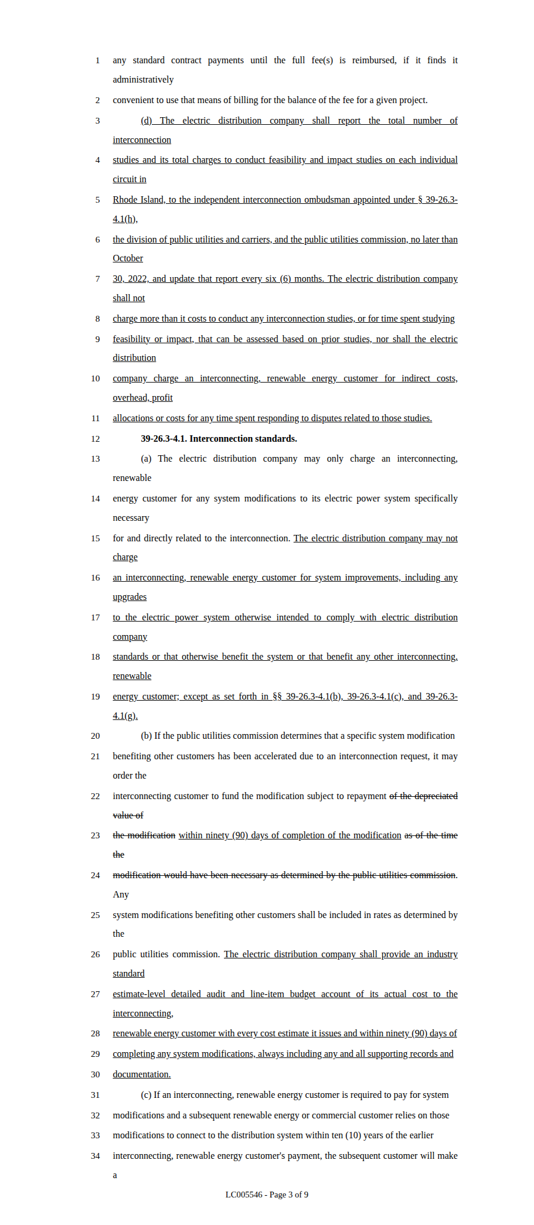| 1 | any standard contract payments until the full fee(s) is reimbursed, if it finds it administratively |
| 2 | convenient to use that means of billing for the balance of the fee for a given project. |
| 3 | (d) The electric distribution company shall report the total number of interconnection |
| 4 | studies and its total charges to conduct feasibility and impact studies on each individual circuit in |
| 5 | Rhode Island, to the independent interconnection ombudsman appointed under § 39-26.3-4.1(h), |
| 6 | the division of public utilities and carriers, and the public utilities commission, no later than October |
| 7 | 30, 2022, and update that report every six (6) months. The electric distribution company shall not |
| 8 | charge more than it costs to conduct any interconnection studies, or for time spent studying |
| 9 | feasibility or impact, that can be assessed based on prior studies, nor shall the electric distribution |
| 10 | company charge an interconnecting, renewable energy customer for indirect costs, overhead, profit |
| 11 | allocations or costs for any time spent responding to disputes related to those studies. |
| 12 | 39-26.3-4.1. Interconnection standards. |
| 13 | (a) The electric distribution company may only charge an interconnecting, renewable |
| 14 | energy customer for any system modifications to its electric power system specifically necessary |
| 15 | for and directly related to the interconnection. The electric distribution company may not charge |
| 16 | an interconnecting, renewable energy customer for system improvements, including any upgrades |
| 17 | to the electric power system otherwise intended to comply with electric distribution company |
| 18 | standards or that otherwise benefit the system or that benefit any other interconnecting, renewable |
| 19 | energy customer; except as set forth in §§ 39-26.3-4.1(b), 39-26.3-4.1(c), and 39-26.3-4.1(g). |
| 20 | (b) If the public utilities commission determines that a specific system modification |
| 21 | benefiting other customers has been accelerated due to an interconnection request, it may order the |
| 22 | interconnecting customer to fund the modification subject to repayment of the depreciated value of |
| 23 | the modification within ninety (90) days of completion of the modification as of the time the |
| 24 | modification would have been necessary as determined by the public utilities commission . Any |
| 25 | system modifications benefiting other customers shall be included in rates as determined by the |
| 26 | public utilities commission. The electric distribution company shall provide an industry standard |
| 27 | estimate-level detailed audit and line-item budget account of its actual cost to the interconnecting, |
| 28 | renewable energy customer with every cost estimate it issues and within ninety (90) days of |
| 29 | completing any system modifications, always including any and all supporting records and |
| 30 | documentation. |
| 31 | (c) If an interconnecting, renewable energy customer is required to pay for system |
| 32 | modifications and a subsequent renewable energy or commercial customer relies on those |
| 33 | modifications to connect to the distribution system within ten (10) years of the earlier |
| 34 | interconnecting, renewable energy customer's payment, the subsequent customer will make a |
LC005546 - Page 3 of 9